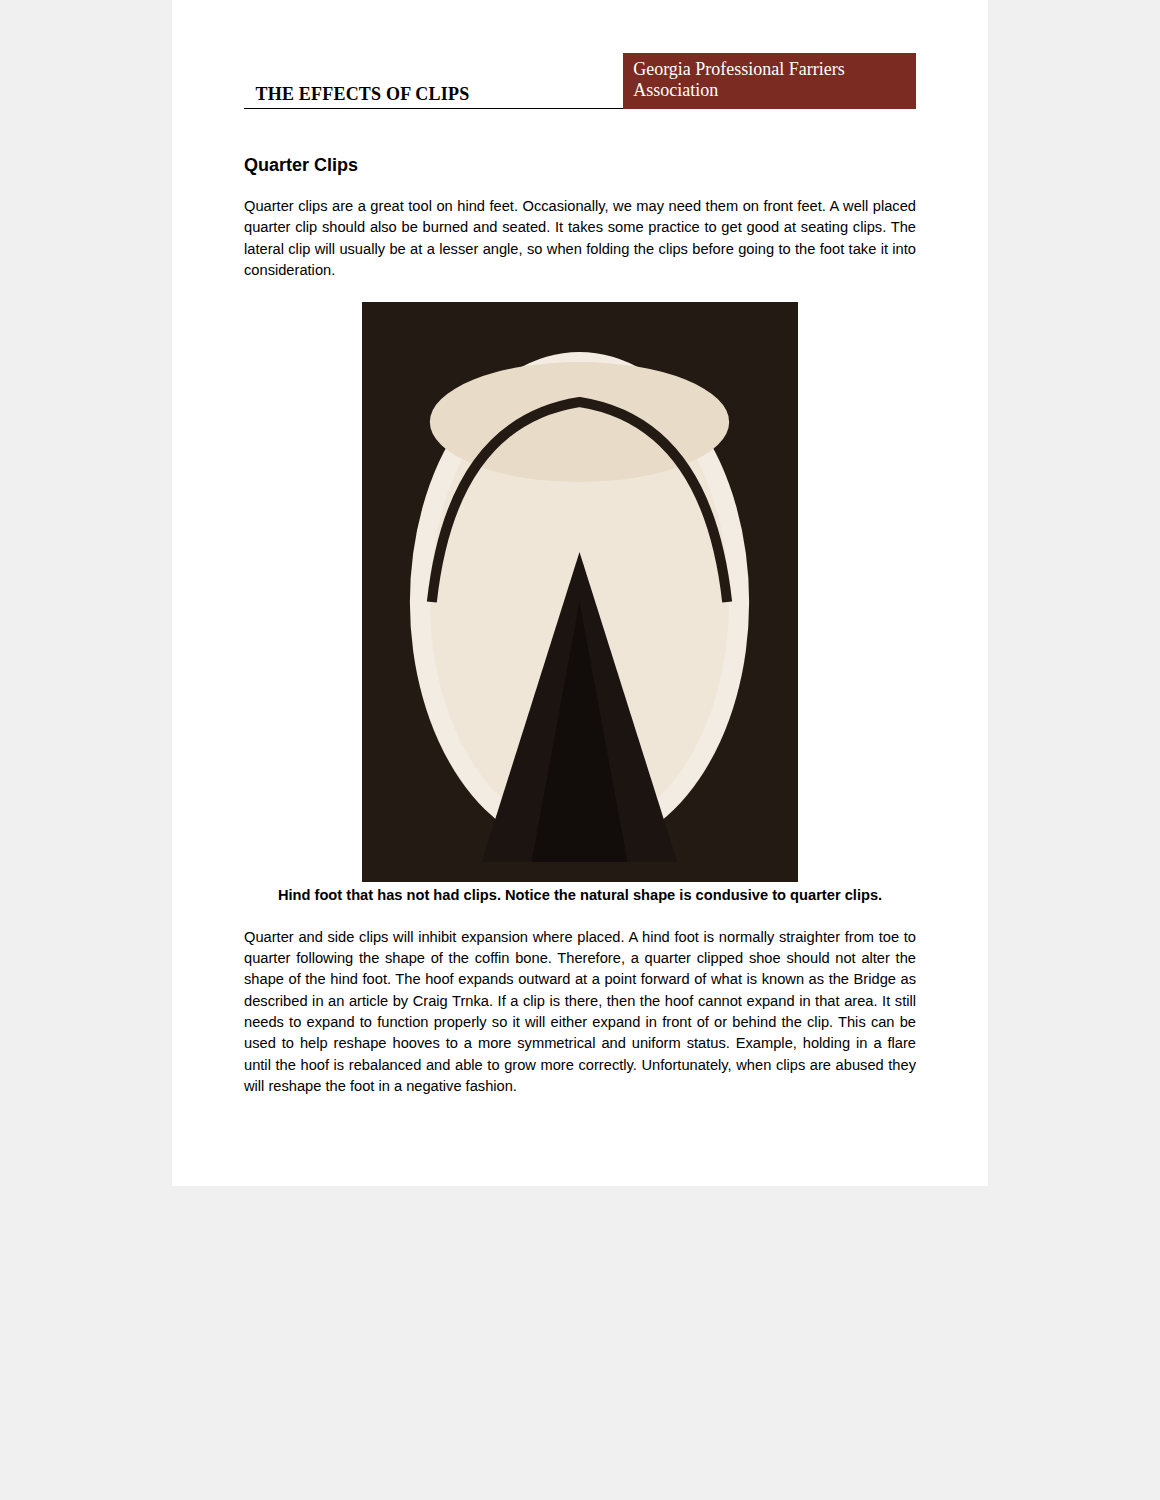Georgia Professional Farriers Association
THE EFFECTS OF CLIPS
Quarter Clips
Quarter clips are a great tool on hind feet. Occasionally, we may need them on front feet. A well placed quarter clip should also be burned and seated. It takes some practice to get good at seating clips. The lateral clip will usually be at a lesser angle, so when folding the clips before going to the foot take it into consideration.
Hind foot that has not had clips. Notice the natural shape is condusive to quarter clips.
Quarter and side clips will inhibit expansion where placed. A hind foot is normally straighter from toe to quarter following the shape of the coffin bone. Therefore, a quarter clipped shoe should not alter the shape of the hind foot. The hoof expands outward at a point forward of what is known as the Bridge as described in an article by Craig Trnka. If a clip is there, then the hoof cannot expand in that area. It still needs to expand to function properly so it will either expand in front of or behind the clip. This can be used to help reshape hooves to a more symmetrical and uniform status. Example, holding in a flare until the hoof is rebalanced and able to grow more correctly. Unfortunately, when clips are abused they will reshape the foot in a negative fashion.